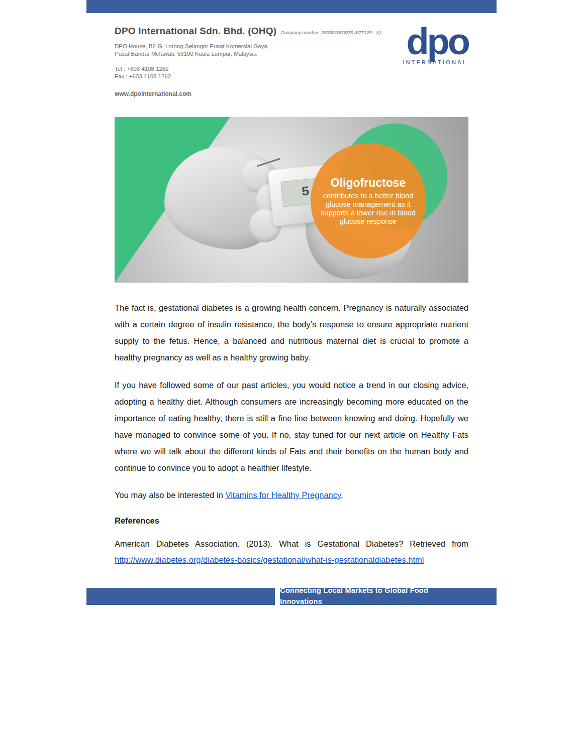DPO International Sdn. Bhd. (OHQ) Company number: 200501000075 (677120 - X)
DPO House, B2-G, Lorong Selangor Pusat Komersial Gaya,
Pusat Bandar Melawati, 53100 Kuala Lumpur, Malaysia
Tel : +603 4108 1282
Fax : +603 4108 1262
www.dpointernational.com
dpo
INTERNATIONAL
5
Oligofructose contributes to a better blood glucose management as it supports a lower rise in blood glucose response
The fact is, gestational diabetes is a growing health concern. Pregnancy is naturally associated with a certain degree of insulin resistance, the body’s response to ensure appropriate nutrient supply to the fetus. Hence, a balanced and nutritious maternal diet is crucial to promote a healthy pregnancy as well as a healthy growing baby.
If you have followed some of our past articles, you would notice a trend in our closing advice, adopting a healthy diet. Although consumers are increasingly becoming more educated on the importance of eating healthy, there is still a fine line between knowing and doing. Hopefully we have managed to convince some of you. If no, stay tuned for our next article on Healthy Fats where we will talk about the different kinds of Fats and their benefits on the human body and continue to convince you to adopt a healthier lifestyle.
You may also be interested in Vitamins for Healthy Pregnancy.
References
American Diabetes Association. (2013). What is Gestational Diabetes? Retrieved from http://www.diabetes.org/diabetes-basics/gestational/what-is-gestationaldiabetes.html
Connecting Local Markets to Global Food Innovations